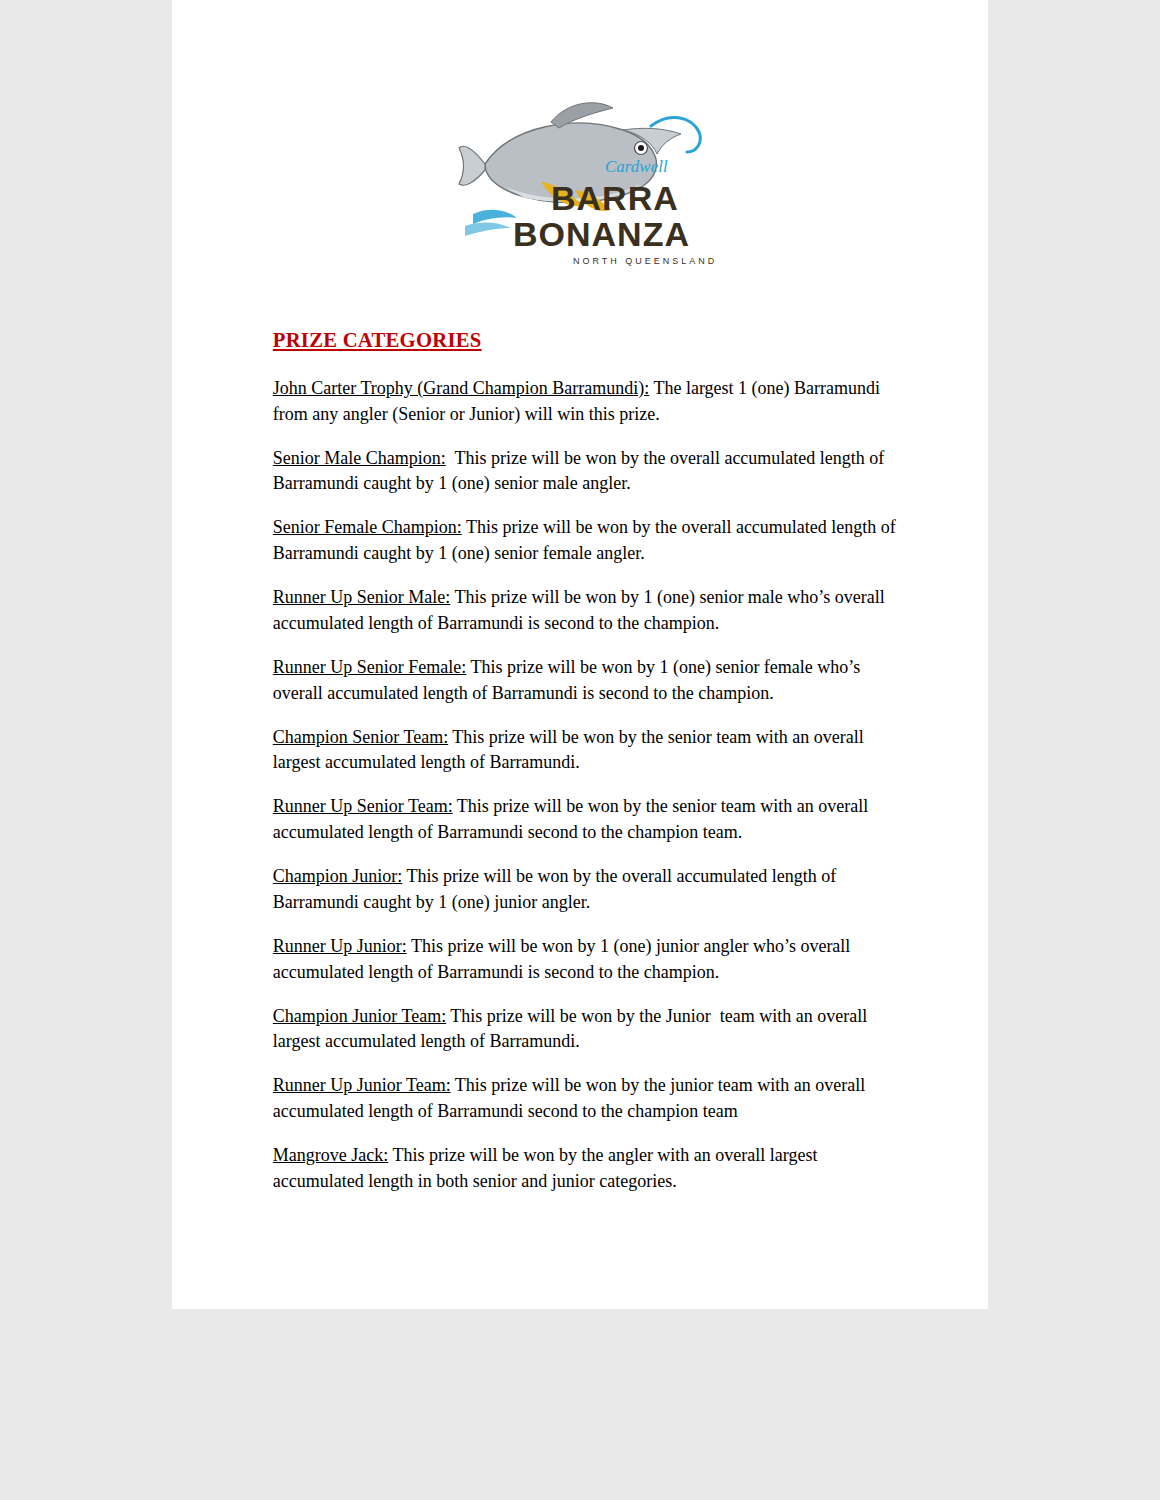Cardwell BARRA BONANZA NORTH QUEENSLAND
PRIZE CATEGORIES
John Carter Trophy (Grand Champion Barramundi): The largest 1 (one) Barramundi from any angler (Senior or Junior) will win this prize.
Senior Male Champion: This prize will be won by the overall accumulated length of Barramundi caught by 1 (one) senior male angler.
Senior Female Champion: This prize will be won by the overall accumulated length of Barramundi caught by 1 (one) senior female angler.
Runner Up Senior Male: This prize will be won by 1 (one) senior male who’s overall accumulated length of Barramundi is second to the champion.
Runner Up Senior Female: This prize will be won by 1 (one) senior female who’s overall accumulated length of Barramundi is second to the champion.
Champion Senior Team: This prize will be won by the senior team with an overall largest accumulated length of Barramundi.
Runner Up Senior Team: This prize will be won by the senior team with an overall accumulated length of Barramundi second to the champion team.
Champion Junior: This prize will be won by the overall accumulated length of Barramundi caught by 1 (one) junior angler.
Runner Up Junior: This prize will be won by 1 (one) junior angler who’s overall accumulated length of Barramundi is second to the champion.
Champion Junior Team: This prize will be won by the Junior team with an overall largest accumulated length of Barramundi.
Runner Up Junior Team: This prize will be won by the junior team with an overall accumulated length of Barramundi second to the champion team
Mangrove Jack: This prize will be won by the angler with an overall largest accumulated length in both senior and junior categories.